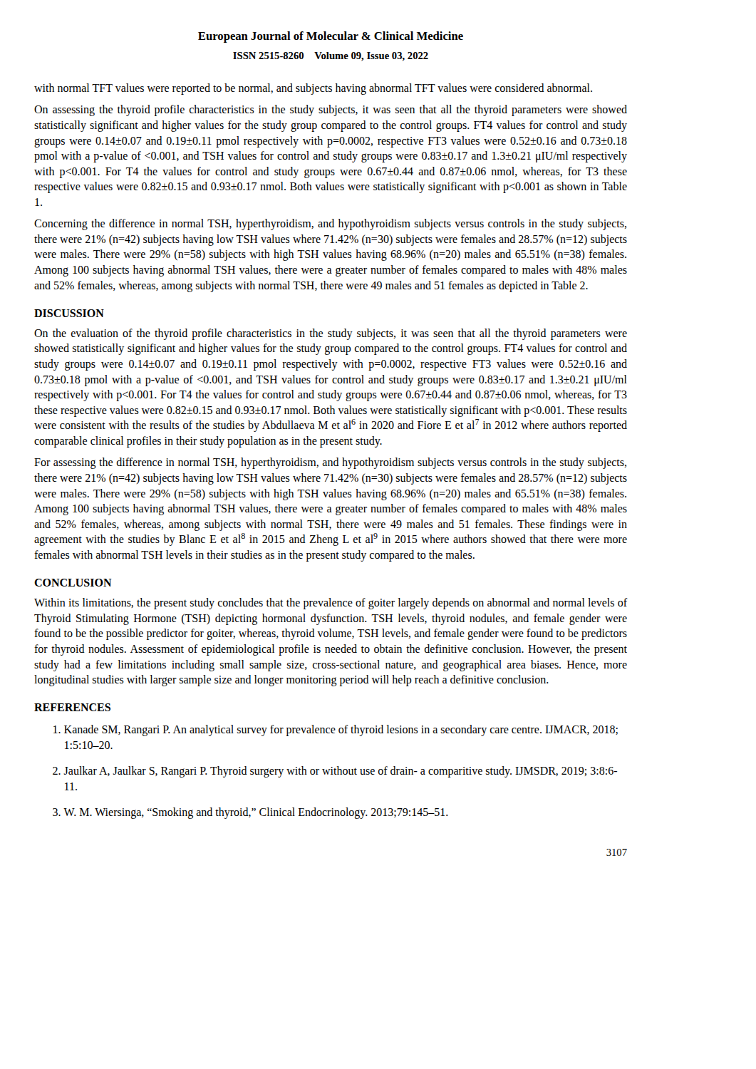European Journal of Molecular & Clinical Medicine
ISSN 2515-8260 Volume 09, Issue 03, 2022
with normal TFT values were reported to be normal, and subjects having abnormal TFT values were considered abnormal.
On assessing the thyroid profile characteristics in the study subjects, it was seen that all the thyroid parameters were showed statistically significant and higher values for the study group compared to the control groups. FT4 values for control and study groups were 0.14±0.07 and 0.19±0.11 pmol respectively with p=0.0002, respective FT3 values were 0.52±0.16 and 0.73±0.18 pmol with a p-value of <0.001, and TSH values for control and study groups were 0.83±0.17 and 1.3±0.21 μIU/ml respectively with p<0.001. For T4 the values for control and study groups were 0.67±0.44 and 0.87±0.06 nmol, whereas, for T3 these respective values were 0.82±0.15 and 0.93±0.17 nmol. Both values were statistically significant with p<0.001 as shown in Table 1.
Concerning the difference in normal TSH, hyperthyroidism, and hypothyroidism subjects versus controls in the study subjects, there were 21% (n=42) subjects having low TSH values where 71.42% (n=30) subjects were females and 28.57% (n=12) subjects were males. There were 29% (n=58) subjects with high TSH values having 68.96% (n=20) males and 65.51% (n=38) females. Among 100 subjects having abnormal TSH values, there were a greater number of females compared to males with 48% males and 52% females, whereas, among subjects with normal TSH, there were 49 males and 51 females as depicted in Table 2.
Discussion
On the evaluation of the thyroid profile characteristics in the study subjects, it was seen that all the thyroid parameters were showed statistically significant and higher values for the study group compared to the control groups. FT4 values for control and study groups were 0.14±0.07 and 0.19±0.11 pmol respectively with p=0.0002, respective FT3 values were 0.52±0.16 and 0.73±0.18 pmol with a p-value of <0.001, and TSH values for control and study groups were 0.83±0.17 and 1.3±0.21 μIU/ml respectively with p<0.001. For T4 the values for control and study groups were 0.67±0.44 and 0.87±0.06 nmol, whereas, for T3 these respective values were 0.82±0.15 and 0.93±0.17 nmol. Both values were statistically significant with p<0.001. These results were consistent with the results of the studies by Abdullaeva M et al6 in 2020 and Fiore E et al7 in 2012 where authors reported comparable clinical profiles in their study population as in the present study.
For assessing the difference in normal TSH, hyperthyroidism, and hypothyroidism subjects versus controls in the study subjects, there were 21% (n=42) subjects having low TSH values where 71.42% (n=30) subjects were females and 28.57% (n=12) subjects were males. There were 29% (n=58) subjects with high TSH values having 68.96% (n=20) males and 65.51% (n=38) females. Among 100 subjects having abnormal TSH values, there were a greater number of females compared to males with 48% males and 52% females, whereas, among subjects with normal TSH, there were 49 males and 51 females. These findings were in agreement with the studies by Blanc E et al8 in 2015 and Zheng L et al9 in 2015 where authors showed that there were more females with abnormal TSH levels in their studies as in the present study compared to the males.
Conclusion
Within its limitations, the present study concludes that the prevalence of goiter largely depends on abnormal and normal levels of Thyroid Stimulating Hormone (TSH) depicting hormonal dysfunction. TSH levels, thyroid nodules, and female gender were found to be the possible predictor for goiter, whereas, thyroid volume, TSH levels, and female gender were found to be predictors for thyroid nodules. Assessment of epidemiological profile is needed to obtain the definitive conclusion. However, the present study had a few limitations including small sample size, cross-sectional nature, and geographical area biases. Hence, more longitudinal studies with larger sample size and longer monitoring period will help reach a definitive conclusion.
References
Kanade SM, Rangari P. An analytical survey for prevalence of thyroid lesions in a secondary care centre. IJMACR, 2018; 1:5:10–20.
Jaulkar A, Jaulkar S, Rangari P. Thyroid surgery with or without use of drain- a comparitive study. IJMSDR, 2019; 3:8:6-11.
W. M. Wiersinga, “Smoking and thyroid,” Clinical Endocrinology. 2013;79:145–51.
3107